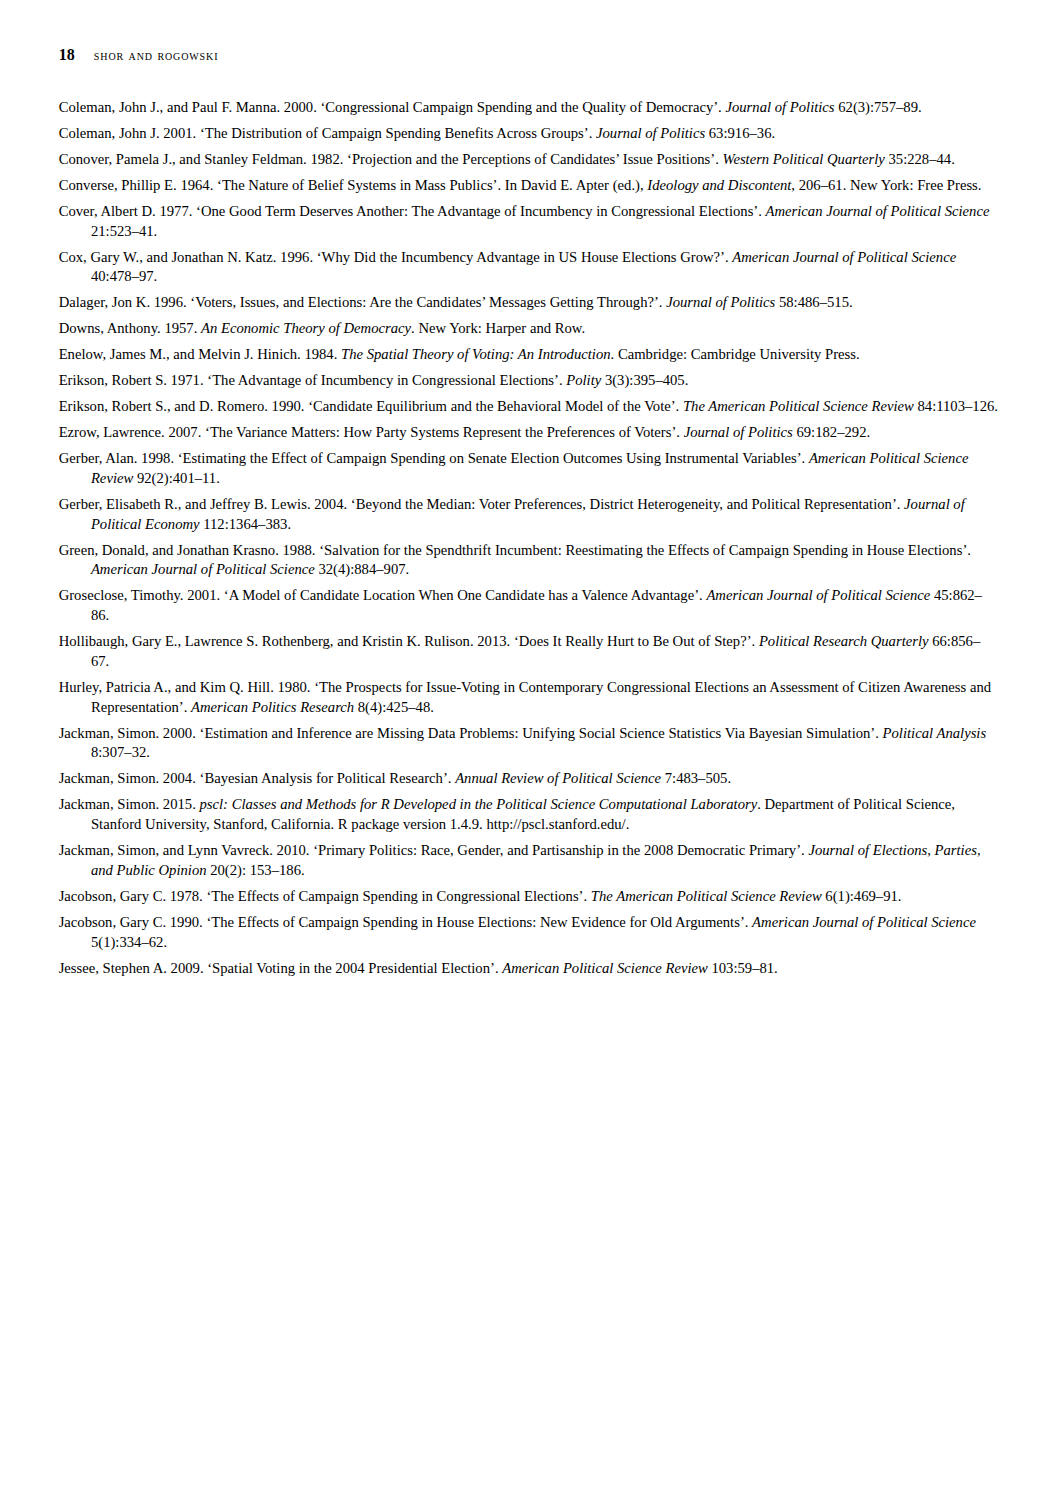18 shor and rogowski
Coleman, John J., and Paul F. Manna. 2000. ‘Congressional Campaign Spending and the Quality of Democracy’. Journal of Politics 62(3):757–89.
Coleman, John J. 2001. ‘The Distribution of Campaign Spending Benefits Across Groups’. Journal of Politics 63:916–36.
Conover, Pamela J., and Stanley Feldman. 1982. ‘Projection and the Perceptions of Candidates’ Issue Positions’. Western Political Quarterly 35:228–44.
Converse, Phillip E. 1964. ‘The Nature of Belief Systems in Mass Publics’. In David E. Apter (ed.), Ideology and Discontent, 206–61. New York: Free Press.
Cover, Albert D. 1977. ‘One Good Term Deserves Another: The Advantage of Incumbency in Congressional Elections’. American Journal of Political Science 21:523–41.
Cox, Gary W., and Jonathan N. Katz. 1996. ‘Why Did the Incumbency Advantage in US House Elections Grow?’. American Journal of Political Science 40:478–97.
Dalager, Jon K. 1996. ‘Voters, Issues, and Elections: Are the Candidates’ Messages Getting Through?’. Journal of Politics 58:486–515.
Downs, Anthony. 1957. An Economic Theory of Democracy. New York: Harper and Row.
Enelow, James M., and Melvin J. Hinich. 1984. The Spatial Theory of Voting: An Introduction. Cambridge: Cambridge University Press.
Erikson, Robert S. 1971. ‘The Advantage of Incumbency in Congressional Elections’. Polity 3(3):395–405.
Erikson, Robert S., and D. Romero. 1990. ‘Candidate Equilibrium and the Behavioral Model of the Vote’. The American Political Science Review 84:1103–126.
Ezrow, Lawrence. 2007. ‘The Variance Matters: How Party Systems Represent the Preferences of Voters’. Journal of Politics 69:182–292.
Gerber, Alan. 1998. ‘Estimating the Effect of Campaign Spending on Senate Election Outcomes Using Instrumental Variables’. American Political Science Review 92(2):401–11.
Gerber, Elisabeth R., and Jeffrey B. Lewis. 2004. ‘Beyond the Median: Voter Preferences, District Heterogeneity, and Political Representation’. Journal of Political Economy 112:1364–383.
Green, Donald, and Jonathan Krasno. 1988. ‘Salvation for the Spendthrift Incumbent: Reestimating the Effects of Campaign Spending in House Elections’. American Journal of Political Science 32(4):884–907.
Groseclose, Timothy. 2001. ‘A Model of Candidate Location When One Candidate has a Valence Advantage’. American Journal of Political Science 45:862–86.
Hollibaugh, Gary E., Lawrence S. Rothenberg, and Kristin K. Rulison. 2013. ‘Does It Really Hurt to Be Out of Step?’. Political Research Quarterly 66:856–67.
Hurley, Patricia A., and Kim Q. Hill. 1980. ‘The Prospects for Issue-Voting in Contemporary Congressional Elections an Assessment of Citizen Awareness and Representation’. American Politics Research 8(4):425–48.
Jackman, Simon. 2000. ‘Estimation and Inference are Missing Data Problems: Unifying Social Science Statistics Via Bayesian Simulation’. Political Analysis 8:307–32.
Jackman, Simon. 2004. ‘Bayesian Analysis for Political Research’. Annual Review of Political Science 7:483–505.
Jackman, Simon. 2015. pscl: Classes and Methods for R Developed in the Political Science Computational Laboratory. Department of Political Science, Stanford University, Stanford, California. R package version 1.4.9. http://pscl.stanford.edu/.
Jackman, Simon, and Lynn Vavreck. 2010. ‘Primary Politics: Race, Gender, and Partisanship in the 2008 Democratic Primary’. Journal of Elections, Parties, and Public Opinion 20(2): 153–186.
Jacobson, Gary C. 1978. ‘The Effects of Campaign Spending in Congressional Elections’. The American Political Science Review 6(1):469–91.
Jacobson, Gary C. 1990. ‘The Effects of Campaign Spending in House Elections: New Evidence for Old Arguments’. American Journal of Political Science 5(1):334–62.
Jessee, Stephen A. 2009. ‘Spatial Voting in the 2004 Presidential Election’. American Political Science Review 103:59–81.